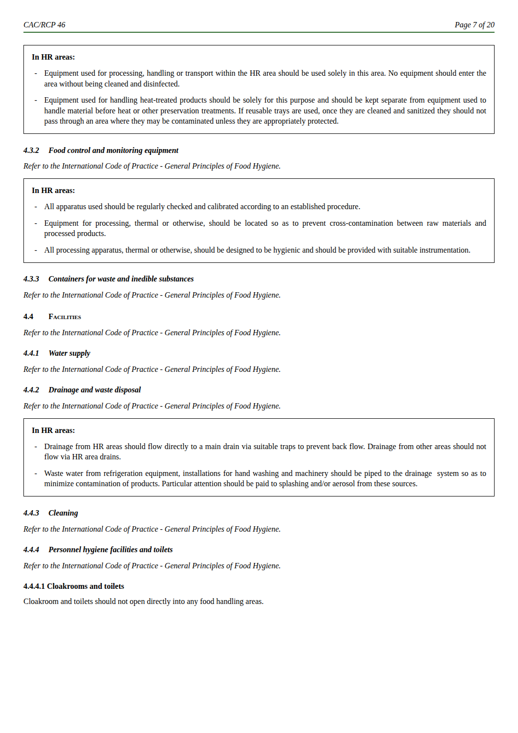CAC/RCP 46 Page 7 of 20
In HR areas:
Equipment used for processing, handling or transport within the HR area should be used solely in this area. No equipment should enter the area without being cleaned and disinfected.
Equipment used for handling heat-treated products should be solely for this purpose and should be kept separate from equipment used to handle material before heat or other preservation treatments. If reusable trays are used, once they are cleaned and sanitized they should not pass through an area where they may be contaminated unless they are appropriately protected.
4.3.2 Food control and monitoring equipment
Refer to the International Code of Practice - General Principles of Food Hygiene.
In HR areas:
All apparatus used should be regularly checked and calibrated according to an established procedure.
Equipment for processing, thermal or otherwise, should be located so as to prevent cross-contamination between raw materials and processed products.
All processing apparatus, thermal or otherwise, should be designed to be hygienic and should be provided with suitable instrumentation.
4.3.3 Containers for waste and inedible substances
Refer to the International Code of Practice - General Principles of Food Hygiene.
4.4 Facilities
Refer to the International Code of Practice - General Principles of Food Hygiene.
4.4.1 Water supply
Refer to the International Code of Practice - General Principles of Food Hygiene.
4.4.2 Drainage and waste disposal
Refer to the International Code of Practice - General Principles of Food Hygiene.
In HR areas:
Drainage from HR areas should flow directly to a main drain via suitable traps to prevent back flow. Drainage from other areas should not flow via HR area drains.
Waste water from refrigeration equipment, installations for hand washing and machinery should be piped to the drainage system so as to minimize contamination of products. Particular attention should be paid to splashing and/or aerosol from these sources.
4.4.3 Cleaning
Refer to the International Code of Practice - General Principles of Food Hygiene.
4.4.4 Personnel hygiene facilities and toilets
Refer to the International Code of Practice - General Principles of Food Hygiene.
4.4.4.1 Cloakrooms and toilets
Cloakroom and toilets should not open directly into any food handling areas.